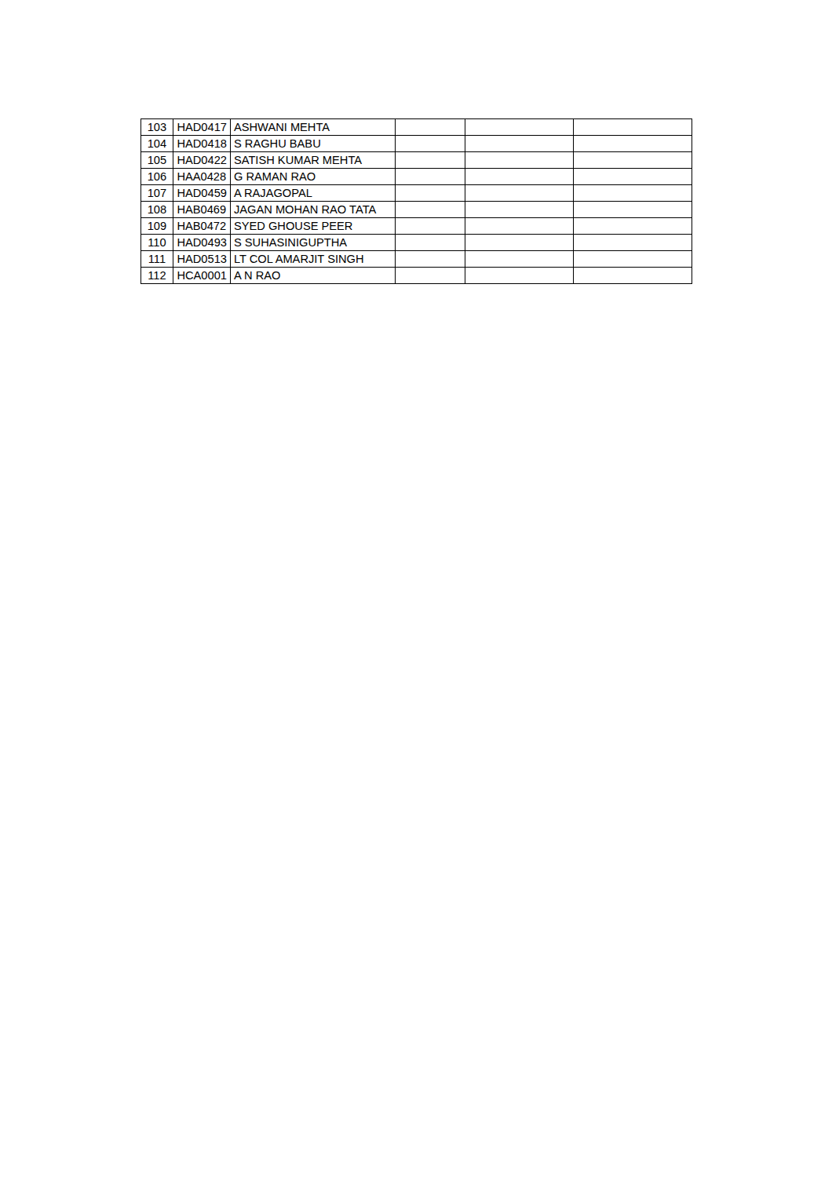| 103 | HAD0417 | ASHWANI MEHTA | | | |
| 104 | HAD0418 | S RAGHU BABU | | | |
| 105 | HAD0422 | SATISH KUMAR MEHTA | | | |
| 106 | HAA0428 | G RAMAN RAO | | | |
| 107 | HAD0459 | A RAJAGOPAL | | | |
| 108 | HAB0469 | JAGAN MOHAN RAO TATA | | | |
| 109 | HAB0472 | SYED GHOUSE PEER | | | |
| 110 | HAD0493 | S SUHASINIGUPTHA | | | |
| 111 | HAD0513 | LT COL AMARJIT SINGH | | | |
| 112 | HCA0001 | A N RAO | | | |